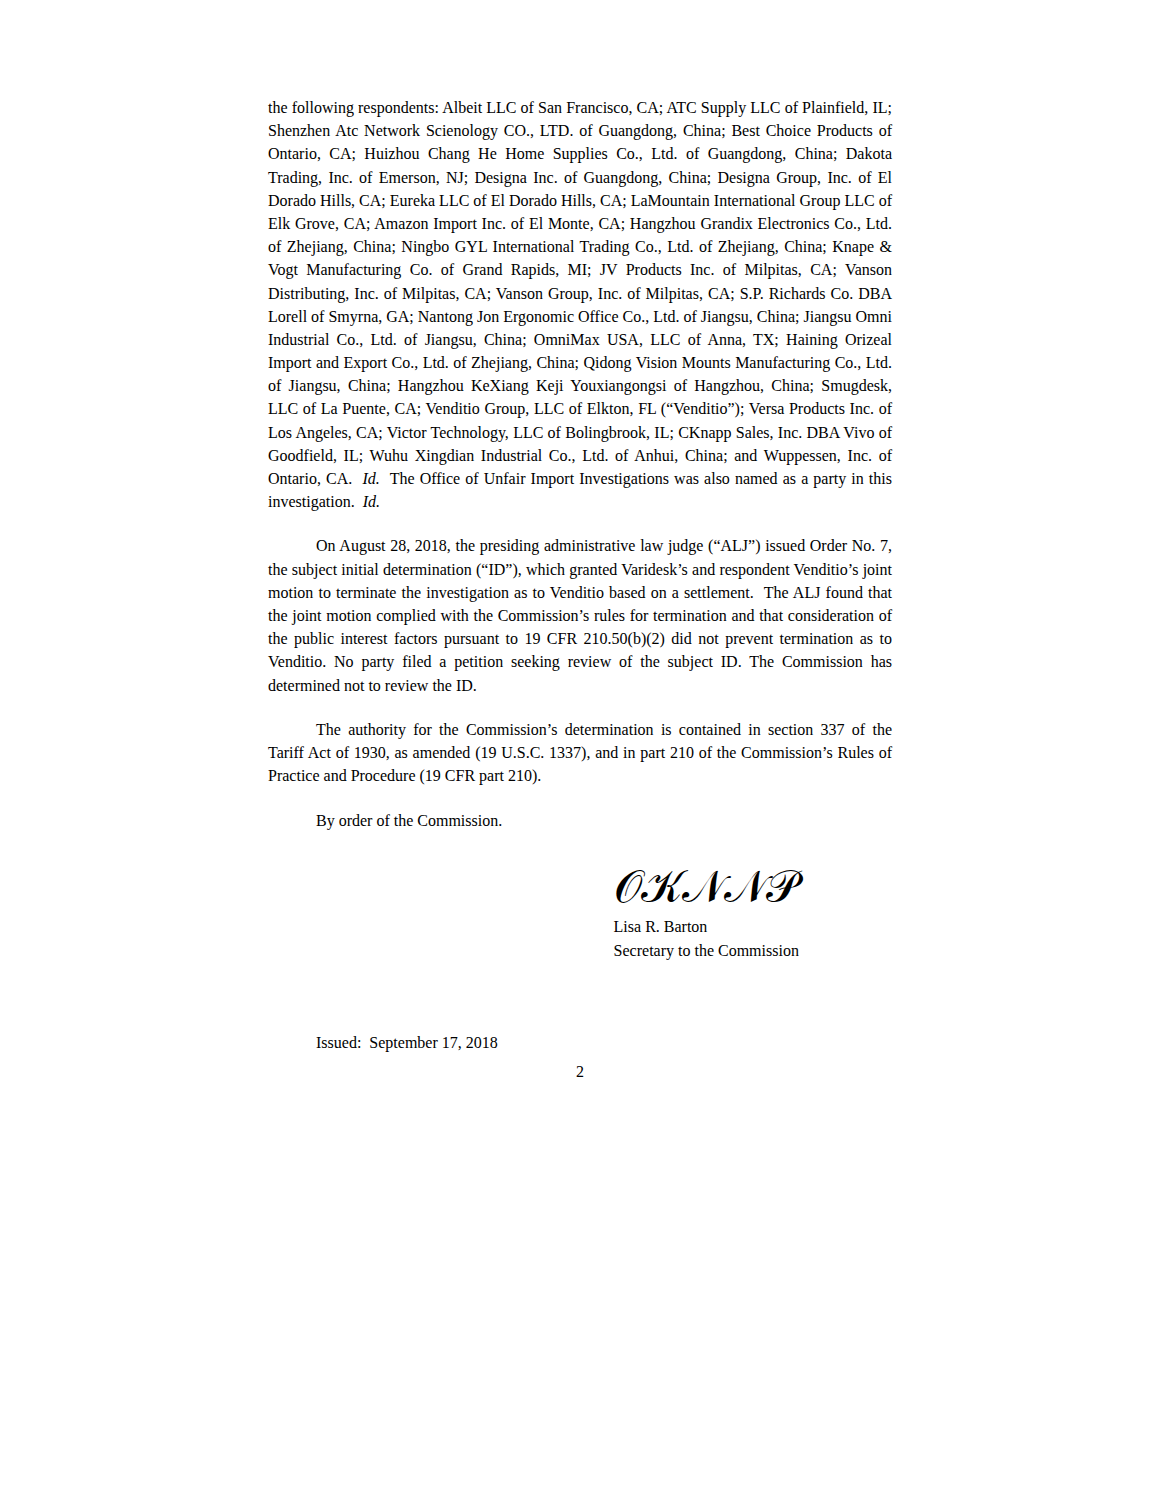the following respondents: Albeit LLC of San Francisco, CA; ATC Supply LLC of Plainfield, IL; Shenzhen Atc Network Scienology CO., LTD. of Guangdong, China; Best Choice Products of Ontario, CA; Huizhou Chang He Home Supplies Co., Ltd. of Guangdong, China; Dakota Trading, Inc. of Emerson, NJ; Designa Inc. of Guangdong, China; Designa Group, Inc. of El Dorado Hills, CA; Eureka LLC of El Dorado Hills, CA; LaMountain International Group LLC of Elk Grove, CA; Amazon Import Inc. of El Monte, CA; Hangzhou Grandix Electronics Co., Ltd. of Zhejiang, China; Ningbo GYL International Trading Co., Ltd. of Zhejiang, China; Knape & Vogt Manufacturing Co. of Grand Rapids, MI; JV Products Inc. of Milpitas, CA; Vanson Distributing, Inc. of Milpitas, CA; Vanson Group, Inc. of Milpitas, CA; S.P. Richards Co. DBA Lorell of Smyrna, GA; Nantong Jon Ergonomic Office Co., Ltd. of Jiangsu, China; Jiangsu Omni Industrial Co., Ltd. of Jiangsu, China; OmniMax USA, LLC of Anna, TX; Haining Orizeal Import and Export Co., Ltd. of Zhejiang, China; Qidong Vision Mounts Manufacturing Co., Ltd. of Jiangsu, China; Hangzhou KeXiang Keji Youxiangongsi of Hangzhou, China; Smugdesk, LLC of La Puente, CA; Venditio Group, LLC of Elkton, FL (“Venditio”); Versa Products Inc. of Los Angeles, CA; Victor Technology, LLC of Bolingbrook, IL; CKnapp Sales, Inc. DBA Vivo of Goodfield, IL; Wuhu Xingdian Industrial Co., Ltd. of Anhui, China; and Wuppessen, Inc. of Ontario, CA. Id. The Office of Unfair Import Investigations was also named as a party in this investigation. Id.
On August 28, 2018, the presiding administrative law judge (“ALJ”) issued Order No. 7, the subject initial determination (“ID”), which granted Varidesk’s and respondent Venditio’s joint motion to terminate the investigation as to Venditio based on a settlement. The ALJ found that the joint motion complied with the Commission’s rules for termination and that consideration of the public interest factors pursuant to 19 CFR 210.50(b)(2) did not prevent termination as to Venditio. No party filed a petition seeking review of the subject ID. The Commission has determined not to review the ID.
The authority for the Commission’s determination is contained in section 337 of the Tariff Act of 1930, as amended (19 U.S.C. 1337), and in part 210 of the Commission’s Rules of Practice and Procedure (19 CFR part 210).
By order of the Commission.
𝒪𝒦𝒩𝒩𝒫
Lisa R. Barton
Secretary to the Commission
Issued: September 17, 2018
2